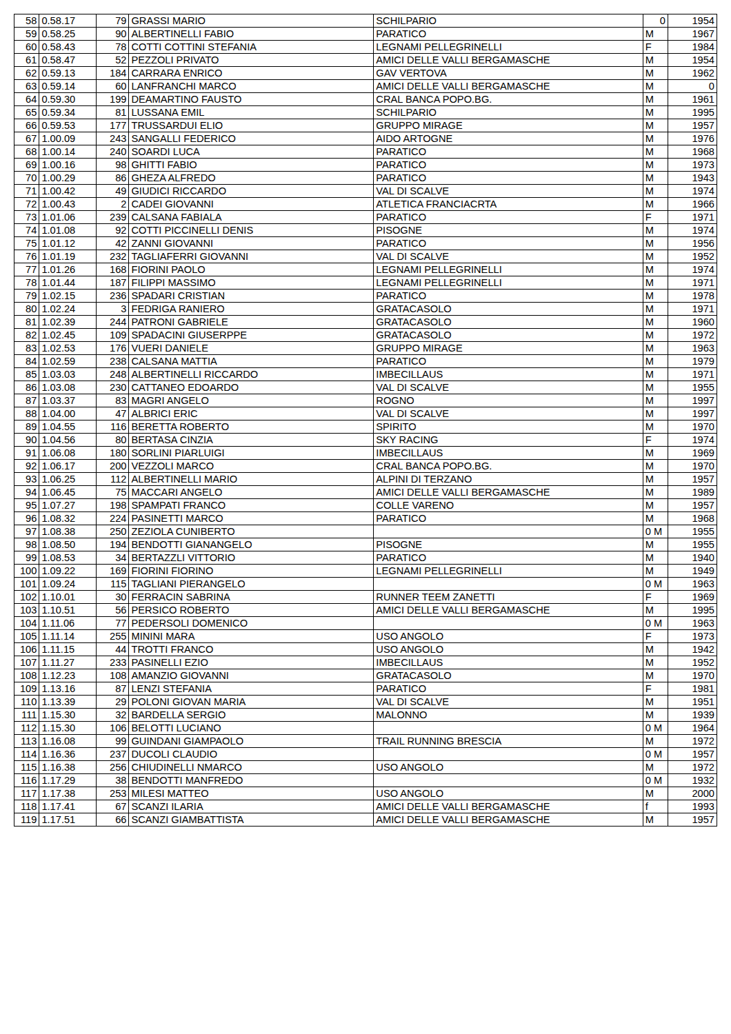| 58 | 0.58.17 | 79 | GRASSI MARIO | SCHILPARIO | 0 | 1954 |
| 59 | 0.58.25 | 90 | ALBERTINELLI FABIO | PARATICO | M | 1967 |
| 60 | 0.58.43 | 78 | COTTI COTTINI STEFANIA | LEGNAMI PELLEGRINELLI | F | 1984 |
| 61 | 0.58.47 | 52 | PEZZOLI PRIVATO | AMICI DELLE VALLI BERGAMASCHE | M | 1954 |
| 62 | 0.59.13 | 184 | CARRARA ENRICO | GAV VERTOVA | M | 1962 |
| 63 | 0.59.14 | 60 | LANFRANCHI MARCO | AMICI DELLE VALLI BERGAMASCHE | M | 0 |
| 64 | 0.59.30 | 199 | DEAMARTINO FAUSTO | CRAL BANCA POPO.BG. | M | 1961 |
| 65 | 0.59.34 | 81 | LUSSANA EMIL | SCHILPARIO | M | 1995 |
| 66 | 0.59.53 | 177 | TRUSSARDUI ELIO | GRUPPO MIRAGE | M | 1957 |
| 67 | 1.00.09 | 243 | SANGALLI FEDERICO | AIDO ARTOGNE | M | 1976 |
| 68 | 1.00.14 | 240 | SOARDI LUCA | PARATICO | M | 1968 |
| 69 | 1.00.16 | 98 | GHITTI FABIO | PARATICO | M | 1973 |
| 70 | 1.00.29 | 86 | GHEZA ALFREDO | PARATICO | M | 1943 |
| 71 | 1.00.42 | 49 | GIUDICI RICCARDO | VAL DI SCALVE | M | 1974 |
| 72 | 1.00.43 | 2 | CADEI GIOVANNI | ATLETICA FRANCIACRTA | M | 1966 |
| 73 | 1.01.06 | 239 | CALSANA FABIALA | PARATICO | F | 1971 |
| 74 | 1.01.08 | 92 | COTTI PICCINELLI DENIS | PISOGNE | M | 1974 |
| 75 | 1.01.12 | 42 | ZANNI GIOVANNI | PARATICO | M | 1956 |
| 76 | 1.01.19 | 232 | TAGLIAFERRI GIOVANNI | VAL DI SCALVE | M | 1952 |
| 77 | 1.01.26 | 168 | FIORINI PAOLO | LEGNAMI PELLEGRINELLI | M | 1974 |
| 78 | 1.01.44 | 187 | FILIPPI MASSIMO | LEGNAMI PELLEGRINELLI | M | 1971 |
| 79 | 1.02.15 | 236 | SPADARI CRISTIAN | PARATICO | M | 1978 |
| 80 | 1.02.24 | 3 | FEDRIGA RANIERO | GRATACASOLO | M | 1971 |
| 81 | 1.02.39 | 244 | PATRONI GABRIELE | GRATACASOLO | M | 1960 |
| 82 | 1.02.45 | 109 | SPADACINI GIUSERPPE | GRATACASOLO | M | 1972 |
| 83 | 1.02.53 | 176 | VUERI DANIELE | GRUPPO MIRAGE | M | 1963 |
| 84 | 1.02.59 | 238 | CALSANA MATTIA | PARATICO | M | 1979 |
| 85 | 1.03.03 | 248 | ALBERTINELLI RICCARDO | IMBECILLAUS | M | 1971 |
| 86 | 1.03.08 | 230 | CATTANEO EDOARDO | VAL DI SCALVE | M | 1955 |
| 87 | 1.03.37 | 83 | MAGRI ANGELO | ROGNO | M | 1997 |
| 88 | 1.04.00 | 47 | ALBRICI ERIC | VAL DI SCALVE | M | 1997 |
| 89 | 1.04.55 | 116 | BERETTA ROBERTO | SPIRITO | M | 1970 |
| 90 | 1.04.56 | 80 | BERTASA CINZIA | SKY RACING | F | 1974 |
| 91 | 1.06.08 | 180 | SORLINI PIARLUIGI | IMBECILLAUS | M | 1969 |
| 92 | 1.06.17 | 200 | VEZZOLI MARCO | CRAL BANCA POPO.BG. | M | 1970 |
| 93 | 1.06.25 | 112 | ALBERTINELLI MARIO | ALPINI DI TERZANO | M | 1957 |
| 94 | 1.06.45 | 75 | MACCARI ANGELO | AMICI DELLE VALLI BERGAMASCHE | M | 1989 |
| 95 | 1.07.27 | 198 | SPAMPATI FRANCO | COLLE VARENO | M | 1957 |
| 96 | 1.08.32 | 224 | PASINETTI MARCO | PARATICO | M | 1968 |
| 97 | 1.08.38 | 250 | ZEZIOLA CUNIBERTO | | 0 M | 1955 |
| 98 | 1.08.50 | 194 | BENDOTTI GIANANGELO | PISOGNE | M | 1955 |
| 99 | 1.08.53 | 34 | BERTAZZLI VITTORIO | PARATICO | M | 1940 |
| 100 | 1.09.22 | 169 | FIORINI FIORINO | LEGNAMI PELLEGRINELLI | M | 1949 |
| 101 | 1.09.24 | 115 | TAGLIANI PIERANGELO | | 0 M | 1963 |
| 102 | 1.10.01 | 30 | FERRACIN SABRINA | RUNNER TEEM ZANETTI | F | 1969 |
| 103 | 1.10.51 | 56 | PERSICO ROBERTO | AMICI DELLE VALLI BERGAMASCHE | M | 1995 |
| 104 | 1.11.06 | 77 | PEDERSOLI DOMENICO | | 0 M | 1963 |
| 105 | 1.11.14 | 255 | MININI MARA | USO ANGOLO | F | 1973 |
| 106 | 1.11.15 | 44 | TROTTI FRANCO | USO ANGOLO | M | 1942 |
| 107 | 1.11.27 | 233 | PASINELLI EZIO | IMBECILLAUS | M | 1952 |
| 108 | 1.12.23 | 108 | AMANZIO GIOVANNI | GRATACASOLO | M | 1970 |
| 109 | 1.13.16 | 87 | LENZI STEFANIA | PARATICO | F | 1981 |
| 110 | 1.13.39 | 29 | POLONI GIOVAN MARIA | VAL DI SCALVE | M | 1951 |
| 111 | 1.15.30 | 32 | BARDELLA SERGIO | MALONNO | M | 1939 |
| 112 | 1.15.30 | 106 | BELOTTI LUCIANO | | 0 M | 1964 |
| 113 | 1.16.08 | 99 | GUINDANI GIAMPAOLO | TRAIL RUNNING BRESCIA | M | 1972 |
| 114 | 1.16.36 | 237 | DUCOLI CLAUDIO | | 0 M | 1957 |
| 115 | 1.16.38 | 256 | CHIUDINELLI NMARCO | USO ANGOLO | M | 1972 |
| 116 | 1.17.29 | 38 | BENDOTTI MANFREDO | | 0 M | 1932 |
| 117 | 1.17.38 | 253 | MILESI MATTEO | USO ANGOLO | M | 2000 |
| 118 | 1.17.41 | 67 | SCANZI ILARIA | AMICI DELLE VALLI BERGAMASCHE | f | 1993 |
| 119 | 1.17.51 | 66 | SCANZI GIAMBATTISTA | AMICI DELLE VALLI BERGAMASCHE | M | 1957 |